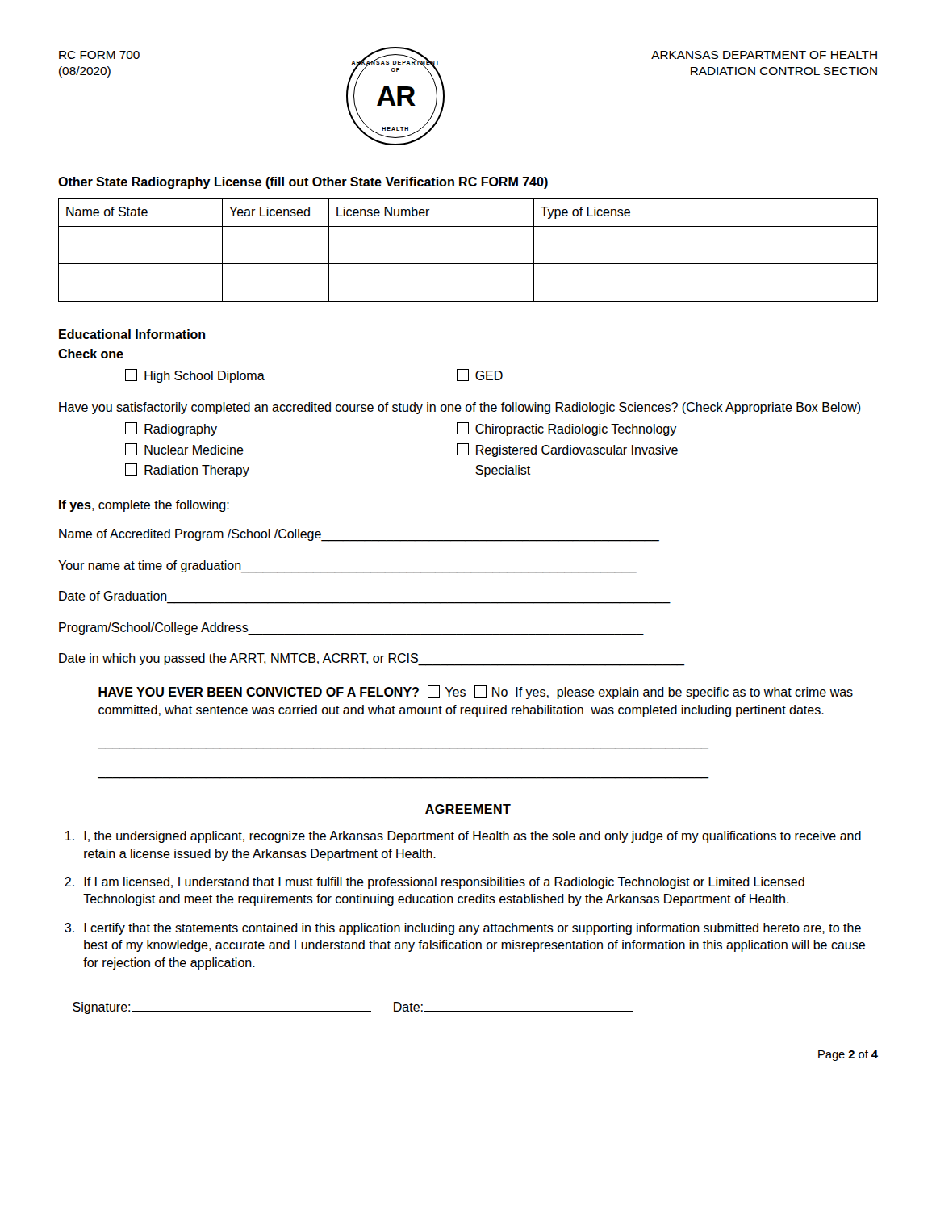RC FORM 700
(08/2020)
ARKANSAS DEPARTMENT OF
AR
HEALTH
ARKANSAS DEPARTMENT OF HEALTH
RADIATION CONTROL SECTION
Other State Radiography License (fill out Other State Verification RC FORM 740)
| Name of State | Year Licensed | License Number | Type of License |
| --- | --- | --- | --- |
Educational Information
Check one
High School Diploma
GED
Have you satisfactorily completed an accredited course of study in one of the following Radiologic Sciences? (Check Appropriate Box Below)
Radiography
Nuclear Medicine
Radiation Therapy
Chiropractic Radiologic Technology
Registered Cardiovascular Invasive
Specialist
If yes, complete the following:
Name of Accredited Program /School /College_______________________________________________
Your name at time of graduation_______________________________________________________
Date of Graduation______________________________________________________________________
Program/School/College Address_______________________________________________________
Date in which you passed the ARRT, NMTCB, ACRRT, or RCIS_____________________________________
HAVE YOU EVER BEEN CONVICTED OF A FELONY? Yes No If yes, please explain and be specific as to what crime was committed, what sentence was carried out and what amount of required rehabilitation was completed including pertinent dates.
_____________________________________________________________________________________
_____________________________________________________________________________________
AGREEMENT
I, the undersigned applicant, recognize the Arkansas Department of Health as the sole and only judge of my qualifications to receive and retain a license issued by the Arkansas Department of Health.
If I am licensed, I understand that I must fulfill the professional responsibilities of a Radiologic Technologist or Limited Licensed Technologist and meet the requirements for continuing education credits established by the Arkansas Department of Health.
I certify that the statements contained in this application including any attachments or supporting information submitted hereto are, to the best of my knowledge, accurate and I understand that any falsification or misrepresentation of information in this application will be cause for rejection of the application.
Signature: Date:
Page 2 of 4